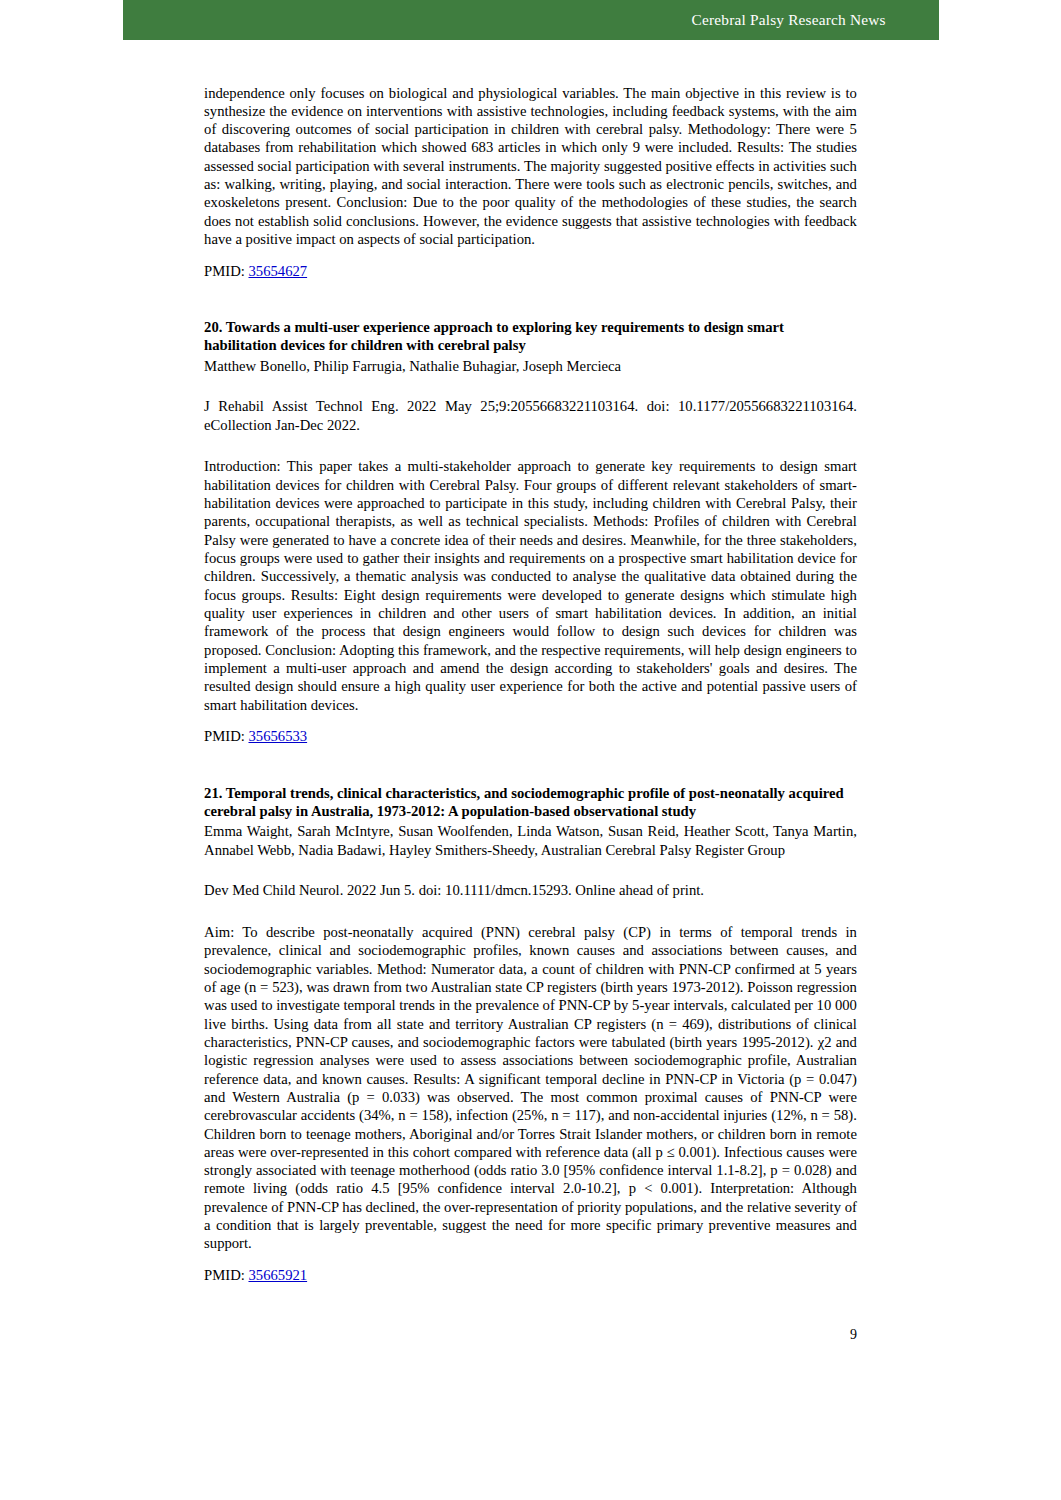Cerebral Palsy Research News
independence only focuses on biological and physiological variables. The main objective in this review is to synthesize the evidence on interventions with assistive technologies, including feedback systems, with the aim of discovering outcomes of social participation in children with cerebral palsy. Methodology: There were 5 databases from rehabilitation which showed 683 articles in which only 9 were included. Results: The studies assessed social participation with several instruments. The majority suggested positive effects in activities such as: walking, writing, playing, and social interaction. There were tools such as electronic pencils, switches, and exoskeletons present. Conclusion: Due to the poor quality of the methodologies of these studies, the search does not establish solid conclusions. However, the evidence suggests that assistive technologies with feedback have a positive impact on aspects of social participation.
PMID: 35654627
20. Towards a multi-user experience approach to exploring key requirements to design smart habilitation devices for children with cerebral palsy
Matthew Bonello, Philip Farrugia, Nathalie Buhagiar, Joseph Mercieca
J Rehabil Assist Technol Eng. 2022 May 25;9:20556683221103164. doi: 10.1177/20556683221103164. eCollection Jan-Dec 2022.
Introduction: This paper takes a multi-stakeholder approach to generate key requirements to design smart habilitation devices for children with Cerebral Palsy. Four groups of different relevant stakeholders of smart-habilitation devices were approached to participate in this study, including children with Cerebral Palsy, their parents, occupational therapists, as well as technical specialists. Methods: Profiles of children with Cerebral Palsy were generated to have a concrete idea of their needs and desires. Meanwhile, for the three stakeholders, focus groups were used to gather their insights and requirements on a prospective smart habilitation device for children. Successively, a thematic analysis was conducted to analyse the qualitative data obtained during the focus groups. Results: Eight design requirements were developed to generate designs which stimulate high quality user experiences in children and other users of smart habilitation devices. In addition, an initial framework of the process that design engineers would follow to design such devices for children was proposed. Conclusion: Adopting this framework, and the respective requirements, will help design engineers to implement a multi-user approach and amend the design according to stakeholders' goals and desires. The resulted design should ensure a high quality user experience for both the active and potential passive users of smart habilitation devices.
PMID: 35656533
21. Temporal trends, clinical characteristics, and sociodemographic profile of post-neonatally acquired cerebral palsy in Australia, 1973-2012: A population-based observational study
Emma Waight, Sarah McIntyre, Susan Woolfenden, Linda Watson, Susan Reid, Heather Scott, Tanya Martin, Annabel Webb, Nadia Badawi, Hayley Smithers-Sheedy, Australian Cerebral Palsy Register Group
Dev Med Child Neurol. 2022 Jun 5. doi: 10.1111/dmcn.15293. Online ahead of print.
Aim: To describe post-neonatally acquired (PNN) cerebral palsy (CP) in terms of temporal trends in prevalence, clinical and sociodemographic profiles, known causes and associations between causes, and sociodemographic variables. Method: Numerator data, a count of children with PNN-CP confirmed at 5 years of age (n = 523), was drawn from two Australian state CP registers (birth years 1973-2012). Poisson regression was used to investigate temporal trends in the prevalence of PNN-CP by 5-year intervals, calculated per 10 000 live births. Using data from all state and territory Australian CP registers (n = 469), distributions of clinical characteristics, PNN-CP causes, and sociodemographic factors were tabulated (birth years 1995-2012). χ2 and logistic regression analyses were used to assess associations between sociodemographic profile, Australian reference data, and known causes. Results: A significant temporal decline in PNN-CP in Victoria (p = 0.047) and Western Australia (p = 0.033) was observed. The most common proximal causes of PNN-CP were cerebrovascular accidents (34%, n = 158), infection (25%, n = 117), and non-accidental injuries (12%, n = 58). Children born to teenage mothers, Aboriginal and/or Torres Strait Islander mothers, or children born in remote areas were over-represented in this cohort compared with reference data (all p ≤ 0.001). Infectious causes were strongly associated with teenage motherhood (odds ratio 3.0 [95% confidence interval 1.1-8.2], p = 0.028) and remote living (odds ratio 4.5 [95% confidence interval 2.0-10.2], p < 0.001). Interpretation: Although prevalence of PNN-CP has declined, the over-representation of priority populations, and the relative severity of a condition that is largely preventable, suggest the need for more specific primary preventive measures and support.
PMID: 35665921
9